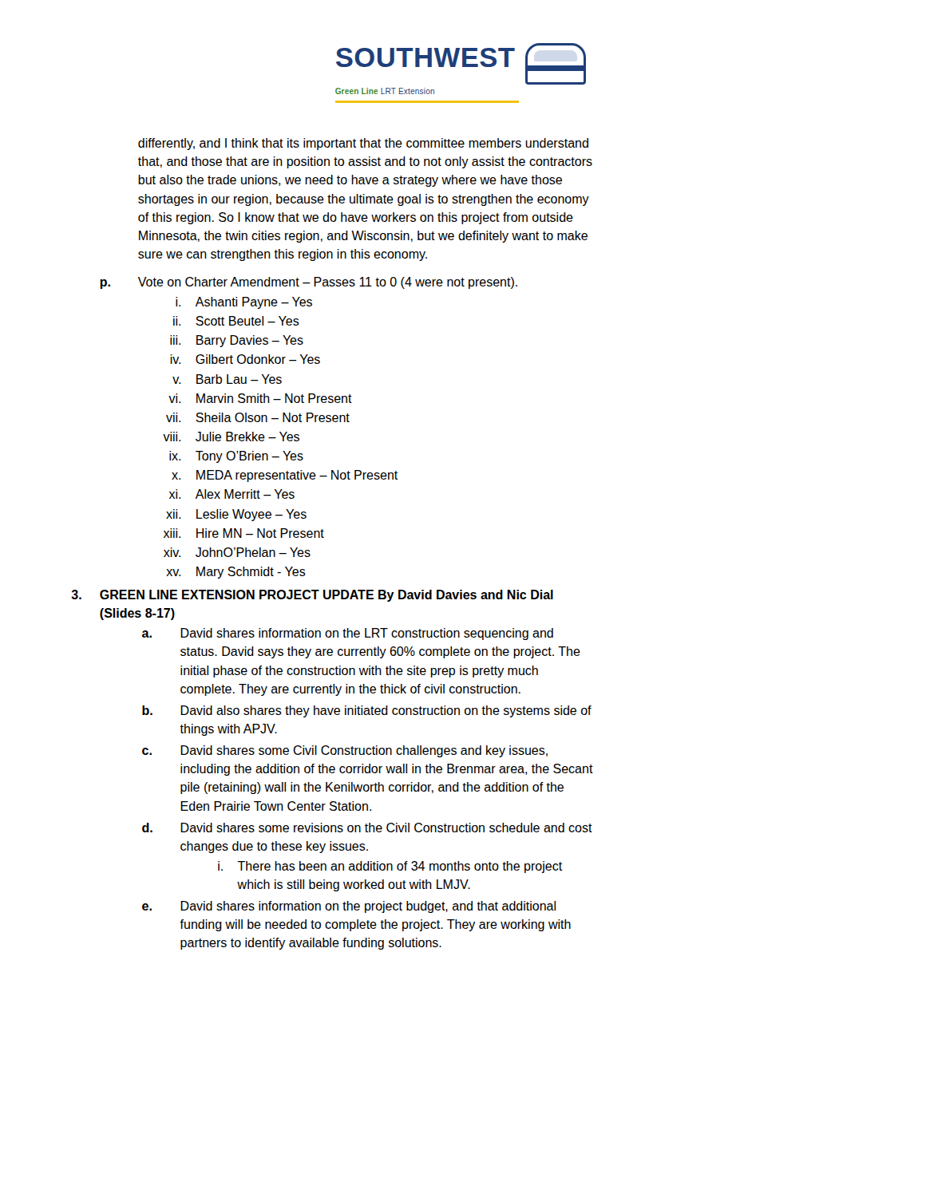SOUTHWEST
Green Line LRT Extension
differently, and I think that its important that the committee members understand that, and those that are in position to assist and to not only assist the contractors but also the trade unions, we need to have a strategy where we have those shortages in our region, because the ultimate goal is to strengthen the economy of this region. So I know that we do have workers on this project from outside Minnesota, the twin cities region, and Wisconsin, but we definitely want to make sure we can strengthen this region in this economy.
p. Vote on Charter Amendment – Passes 11 to 0 (4 were not present).
i. Ashanti Payne – Yes
ii. Scott Beutel – Yes
iii. Barry Davies – Yes
iv. Gilbert Odonkor – Yes
v. Barb Lau – Yes
vi. Marvin Smith – Not Present
vii. Sheila Olson – Not Present
viii. Julie Brekke – Yes
ix. Tony O’Brien – Yes
x. MEDA representative – Not Present
xi. Alex Merritt – Yes
xii. Leslie Woyee – Yes
xiii. Hire MN – Not Present
xiv. JohnO’Phelan – Yes
xv. Mary Schmidt - Yes
3. GREEN LINE EXTENSION PROJECT UPDATE By David Davies and Nic Dial (Slides 8-17)
a. David shares information on the LRT construction sequencing and status. David says they are currently 60% complete on the project. The initial phase of the construction with the site prep is pretty much complete. They are currently in the thick of civil construction.
b. David also shares they have initiated construction on the systems side of things with APJV.
c. David shares some Civil Construction challenges and key issues, including the addition of the corridor wall in the Brenmar area, the Secant pile (retaining) wall in the Kenilworth corridor, and the addition of the Eden Prairie Town Center Station.
d. David shares some revisions on the Civil Construction schedule and cost changes due to these key issues.
i. There has been an addition of 34 months onto the project which is still being worked out with LMJV.
e. David shares information on the project budget, and that additional funding will be needed to complete the project. They are working with partners to identify available funding solutions.